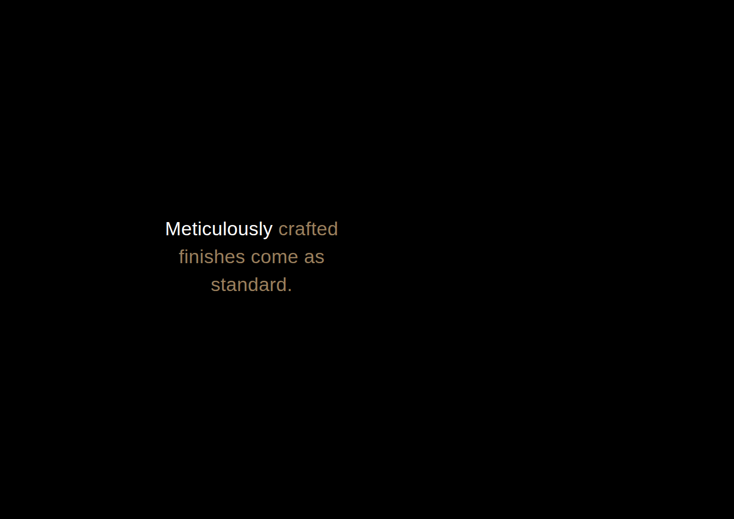Meticulously crafted finishes come as standard.